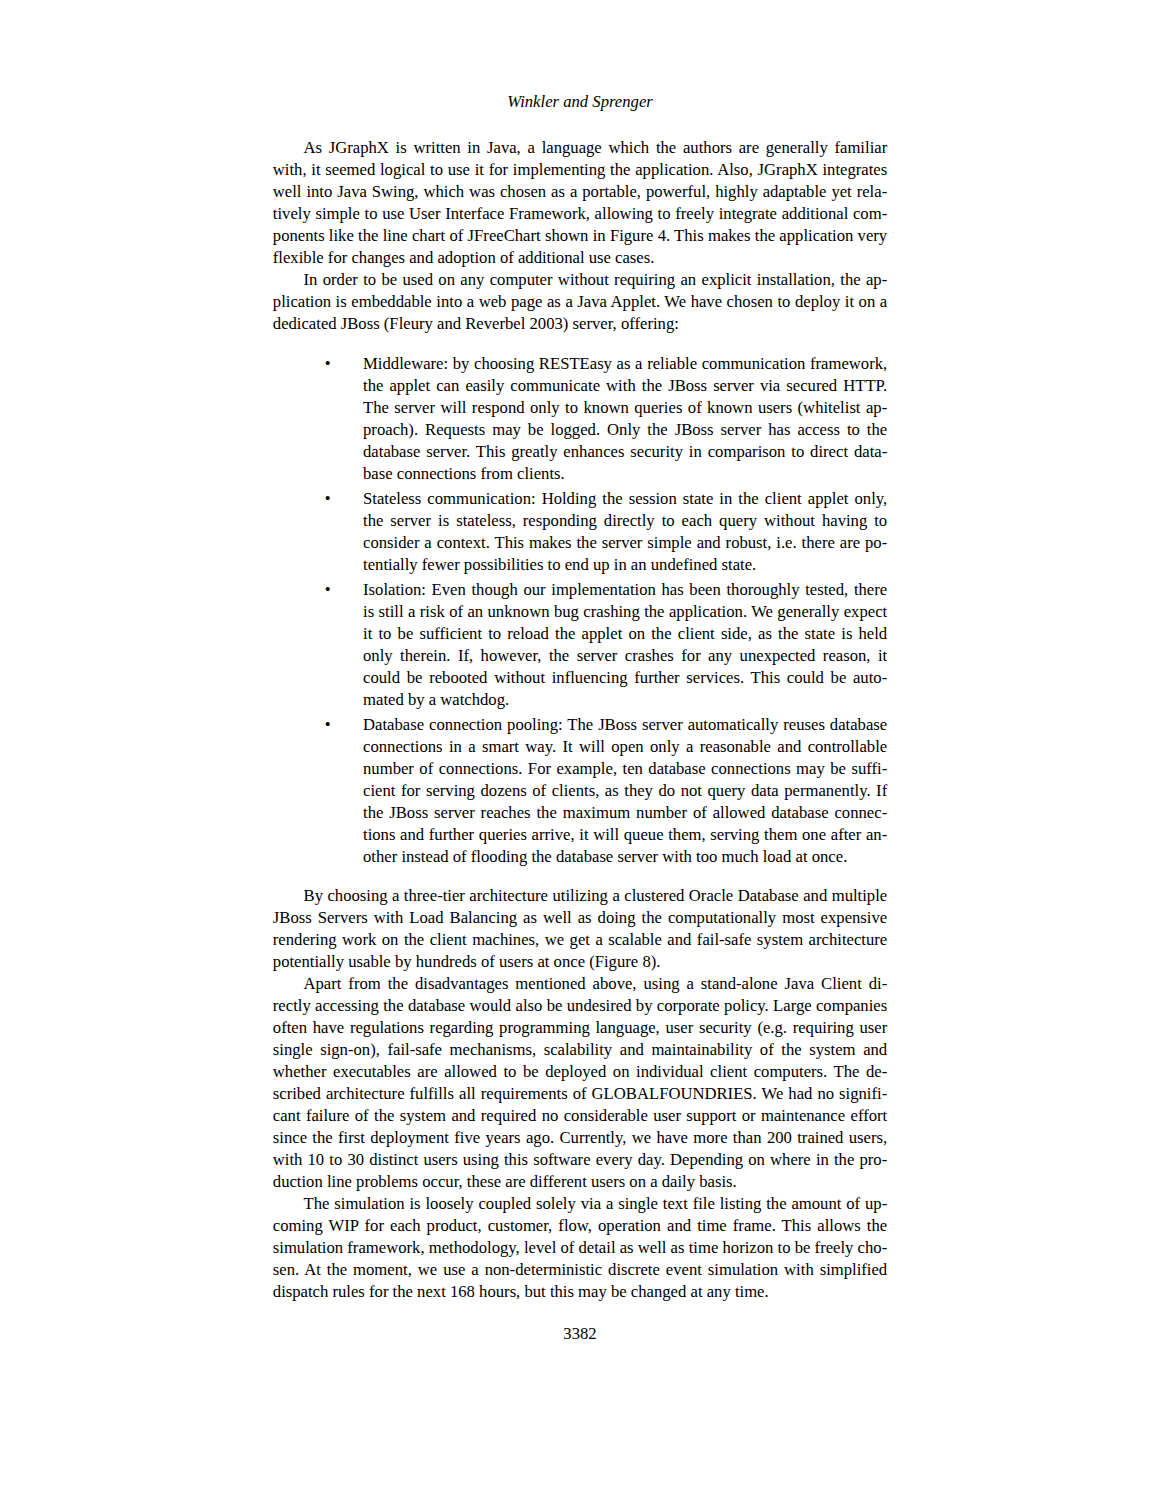Winkler and Sprenger
As JGraphX is written in Java, a language which the authors are generally familiar with, it seemed logical to use it for implementing the application. Also, JGraphX integrates well into Java Swing, which was chosen as a portable, powerful, highly adaptable yet relatively simple to use User Interface Framework, allowing to freely integrate additional components like the line chart of JFreeChart shown in Figure 4. This makes the application very flexible for changes and adoption of additional use cases.
In order to be used on any computer without requiring an explicit installation, the application is embeddable into a web page as a Java Applet. We have chosen to deploy it on a dedicated JBoss (Fleury and Reverbel 2003) server, offering:
Middleware: by choosing RESTEasy as a reliable communication framework, the applet can easily communicate with the JBoss server via secured HTTP. The server will respond only to known queries of known users (whitelist approach). Requests may be logged. Only the JBoss server has access to the database server. This greatly enhances security in comparison to direct database connections from clients.
Stateless communication: Holding the session state in the client applet only, the server is stateless, responding directly to each query without having to consider a context. This makes the server simple and robust, i.e. there are potentially fewer possibilities to end up in an undefined state.
Isolation: Even though our implementation has been thoroughly tested, there is still a risk of an unknown bug crashing the application. We generally expect it to be sufficient to reload the applet on the client side, as the state is held only therein. If, however, the server crashes for any unexpected reason, it could be rebooted without influencing further services. This could be automated by a watchdog.
Database connection pooling: The JBoss server automatically reuses database connections in a smart way. It will open only a reasonable and controllable number of connections. For example, ten database connections may be sufficient for serving dozens of clients, as they do not query data permanently. If the JBoss server reaches the maximum number of allowed database connections and further queries arrive, it will queue them, serving them one after another instead of flooding the database server with too much load at once.
By choosing a three-tier architecture utilizing a clustered Oracle Database and multiple JBoss Servers with Load Balancing as well as doing the computationally most expensive rendering work on the client machines, we get a scalable and fail-safe system architecture potentially usable by hundreds of users at once (Figure 8).
Apart from the disadvantages mentioned above, using a stand-alone Java Client directly accessing the database would also be undesired by corporate policy. Large companies often have regulations regarding programming language, user security (e.g. requiring user single sign-on), fail-safe mechanisms, scalability and maintainability of the system and whether executables are allowed to be deployed on individual client computers. The described architecture fulfills all requirements of GLOBALFOUNDRIES. We had no significant failure of the system and required no considerable user support or maintenance effort since the first deployment five years ago. Currently, we have more than 200 trained users, with 10 to 30 distinct users using this software every day. Depending on where in the production line problems occur, these are different users on a daily basis.
The simulation is loosely coupled solely via a single text file listing the amount of upcoming WIP for each product, customer, flow, operation and time frame. This allows the simulation framework, methodology, level of detail as well as time horizon to be freely chosen. At the moment, we use a non-deterministic discrete event simulation with simplified dispatch rules for the next 168 hours, but this may be changed at any time.
3382